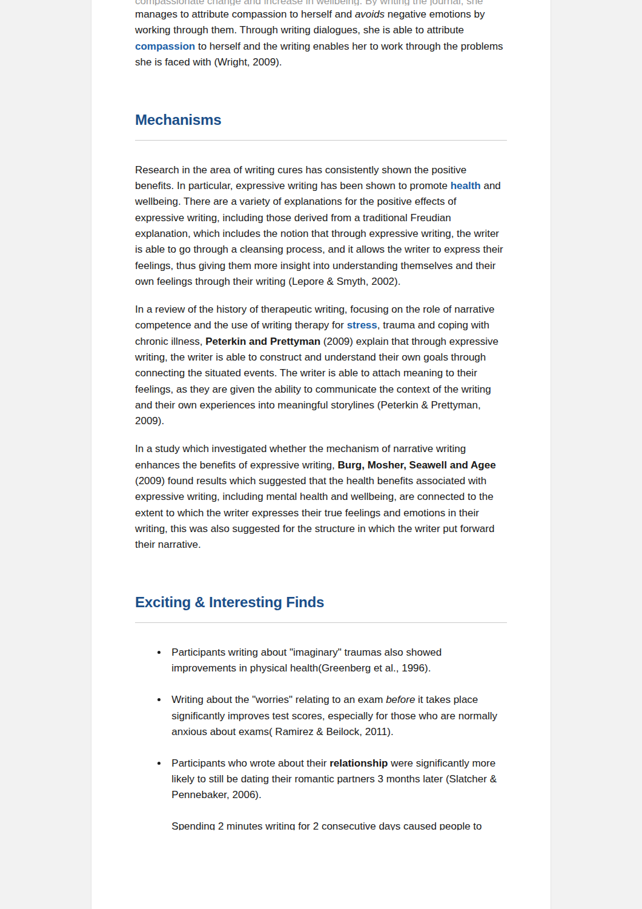compassionate change and increase in wellbeing. By writing the journal, she
manages to attribute compassion to herself and avoids negative emotions by working through them. Through writing dialogues, she is able to attribute compassion to herself and the writing enables her to work through the problems she is faced with (Wright, 2009).
Mechanisms
Research in the area of writing cures has consistently shown the positive benefits. In particular, expressive writing has been shown to promote health and wellbeing. There are a variety of explanations for the positive effects of expressive writing, including those derived from a traditional Freudian explanation, which includes the notion that through expressive writing, the writer is able to go through a cleansing process, and it allows the writer to express their feelings, thus giving them more insight into understanding themselves and their own feelings through their writing (Lepore & Smyth, 2002).
In a review of the history of therapeutic writing, focusing on the role of narrative competence and the use of writing therapy for stress, trauma and coping with chronic illness, Peterkin and Prettyman (2009) explain that through expressive writing, the writer is able to construct and understand their own goals through connecting the situated events. The writer is able to attach meaning to their feelings, as they are given the ability to communicate the context of the writing and their own experiences into meaningful storylines (Peterkin & Prettyman, 2009).
In a study which investigated whether the mechanism of narrative writing enhances the benefits of expressive writing, Burg, Mosher, Seawell and Agee (2009) found results which suggested that the health benefits associated with expressive writing, including mental health and wellbeing, are connected to the extent to which the writer expresses their true feelings and emotions in their writing, this was also suggested for the structure in which the writer put forward their narrative.
Exciting & Interesting Finds
Participants writing about "imaginary" traumas also showed improvements in physical health(Greenberg et al., 1996).
Writing about the "worries" relating to an exam before it takes place significantly improves test scores, especially for those who are normally anxious about exams( Ramirez & Beilock, 2011).
Participants who wrote about their relationship were significantly more likely to still be dating their romantic partners 3 months later (Slatcher & Pennebaker, 2006).
Spending 2 minutes writing for 2 consecutive days caused people to have fewer physical symptoms at 4 to 6 weeks follow up than did controls (Burton & King, 2008).